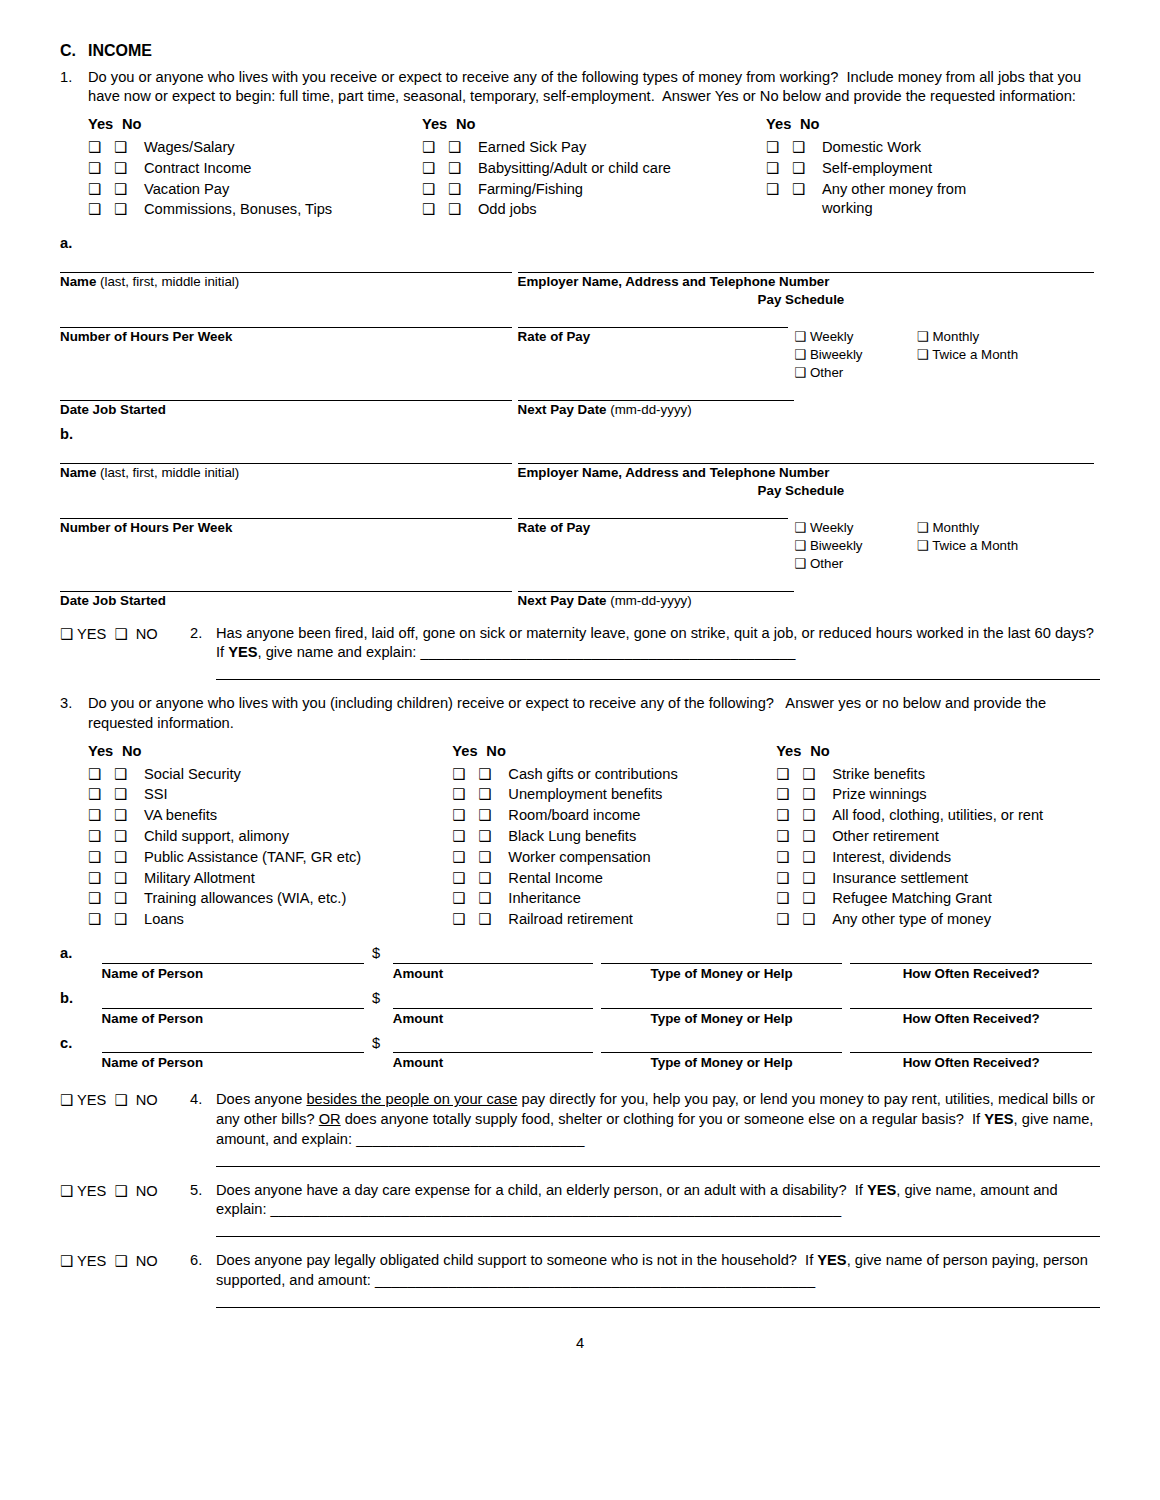C. INCOME
1.
Do you or anyone who lives with you receive or expect to receive any of the following types of money from working? Include money from all jobs that you have now or expect to begin: full time, part time, seasonal, temporary, self-employment. Answer Yes or No below and provide the requested information:
| Yes No ❑ ❑ Wages/Salary ❑ ❑ Contract Income ❑ ❑ Vacation Pay ❑ ❑ Commissions, Bonuses, Tips | Yes No ❑ ❑ Earned Sick Pay ❑ ❑ Babysitting/Adult or child care ❑ ❑ Farming/Fishing ❑ ❑ Odd jobs | Yes No ❑ ❑ Domestic Work ❑ ❑ Self-employment ❑ ❑ Any other money from working |
a.
| Name (last, first, middle initial) | Employer Name, Address and Telephone Number |
| | Pay Schedule |
| Number of Hours Per Week | / Rate of Pay / ❑ Weekly / ❑ Monthly / / / ❑ Biweekly / ❑ Twice a Month / / / ❑ Other / |
| Date Job Started | Next Pay Date (mm-dd-yyyy) |
b.
| Name (last, first, middle initial) | Employer Name, Address and Telephone Number |
| | Pay Schedule |
| Number of Hours Per Week | / Rate of Pay / ❑ Weekly / ❑ Monthly / / / ❑ Biweekly / ❑ Twice a Month / / / ❑ Other / |
| Date Job Started | Next Pay Date (mm-dd-yyyy) |
❑ YES ❑ NO
2.
Has anyone been fired, laid off, gone on sick or maternity leave, gone on strike, quit a job, or reduced hours worked in the last 60 days? If YES, give name and explain: ______________________________________________
3.
Do you or anyone who lives with you (including children) receive or expect to receive any of the following? Answer yes or no below and provide the requested information.
| Yes No ❑ ❑ Social Security ❑ ❑ SSI ❑ ❑ VA benefits ❑ ❑ Child support, alimony ❑ ❑ Public Assistance (TANF, GR etc) ❑ ❑ Military Allotment ❑ ❑ Training allowances (WIA, etc.) ❑ ❑ Loans | Yes No ❑ ❑ Cash gifts or contributions ❑ ❑ Unemployment benefits ❑ ❑ Room/board income ❑ ❑ Black Lung benefits ❑ ❑ Worker compensation ❑ ❑ Rental Income ❑ ❑ Inheritance ❑ ❑ Railroad retirement | Yes No ❑ ❑ Strike benefits ❑ ❑ Prize winnings ❑ ❑ All food, clothing, utilities, or rent ❑ ❑ Other retirement ❑ ❑ Interest, dividends ❑ ❑ Insurance settlement ❑ ❑ Refugee Matching Grant ❑ ❑ Any other type of money |
| a. | | $ | | | |
| | Name of Person | | Amount | Type of Money or Help | How Often Received? |
| b. | | $ | | | |
| | Name of Person | | Amount | Type of Money or Help | How Often Received? |
| c. | | $ | | | |
| | Name of Person | | Amount | Type of Money or Help | How Often Received? |
❑ YES ❑ NO
4.
Does anyone besides the people on your case pay directly for you, help you pay, or lend you money to pay rent, utilities, medical bills or any other bills? OR does anyone totally supply food, shelter or clothing for you or someone else on a regular basis? If YES, give name, amount, and explain: ____________________________
❑ YES ❑ NO
5.
Does anyone have a day care expense for a child, an elderly person, or an adult with a disability? If YES, give name, amount and explain: ______________________________________________________________________
❑ YES ❑ NO
6.
Does anyone pay legally obligated child support to someone who is not in the household? If YES, give name of person paying, person supported, and amount: ______________________________________________________
4